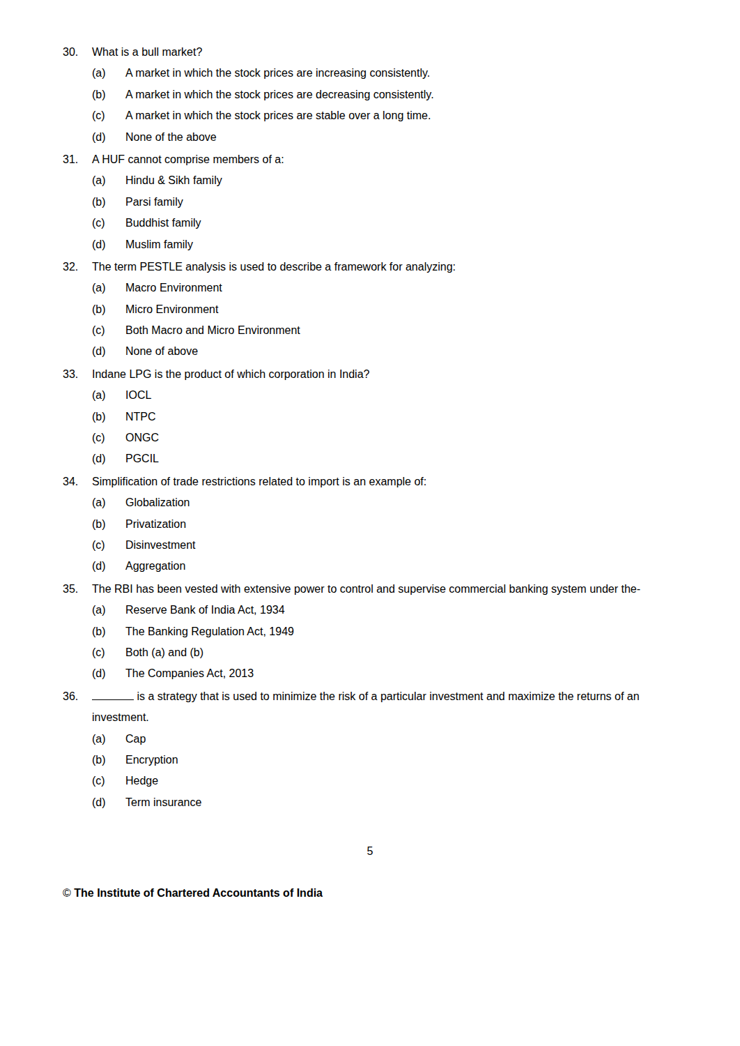What is a bull market?
A market in which the stock prices are increasing consistently.
A market in which the stock prices are decreasing consistently.
A market in which the stock prices are stable over a long time.
None of the above
A HUF cannot comprise members of a:
Hindu & Sikh family
Parsi family
Buddhist family
Muslim family
The term PESTLE analysis is used to describe a framework for analyzing:
Macro Environment
Micro Environment
Both Macro and Micro Environment
None of above
Indane LPG is the product of which corporation in India?
IOCL
NTPC
ONGC
PGCIL
Simplification of trade restrictions related to import is an example of:
Globalization
Privatization
Disinvestment
Aggregation
The RBI has been vested with extensive power to control and supervise commercial banking system under the-
Reserve Bank of India Act, 1934
The Banking Regulation Act, 1949
Both (a) and (b)
The Companies Act, 2013
is a strategy that is used to minimize the risk of a particular investment and maximize the returns of an investment.
Cap
Encryption
Hedge
Term insurance
5
© The Institute of Chartered Accountants of India